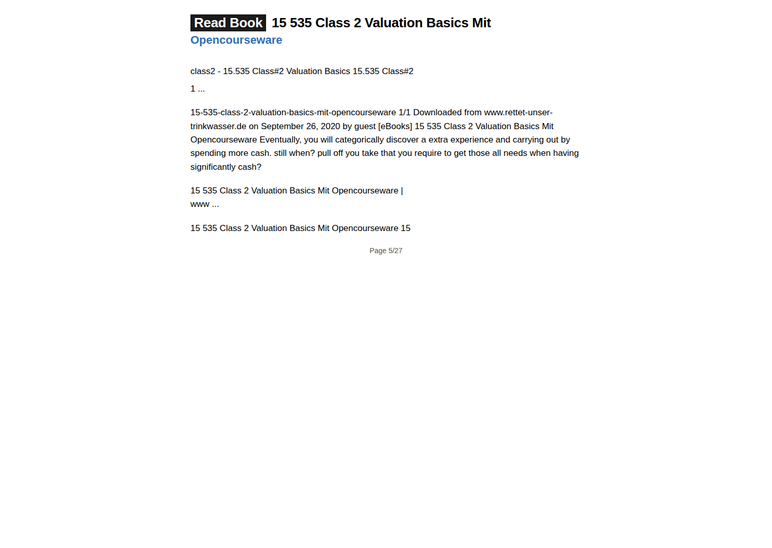Read Book 15 535 Class 2 Valuation Basics Mit
Opencourseware
class2 - 15.535 Class#2 Valuation Basics 15.535 Class#2
1 ...
15-535-class-2-valuation-basics-mit-opencourseware 1/1 Downloaded from www.rettet-unser-trinkwasser.de on September 26, 2020 by guest [eBooks] 15 535 Class 2 Valuation Basics Mit Opencourseware Eventually, you will categorically discover a extra experience and carrying out by spending more cash. still when? pull off you take that you require to get those all needs when having significantly cash?
15 535 Class 2 Valuation Basics Mit Opencourseware |www ...
15 535 Class 2 Valuation Basics Mit Opencourseware 15
Page 5/27